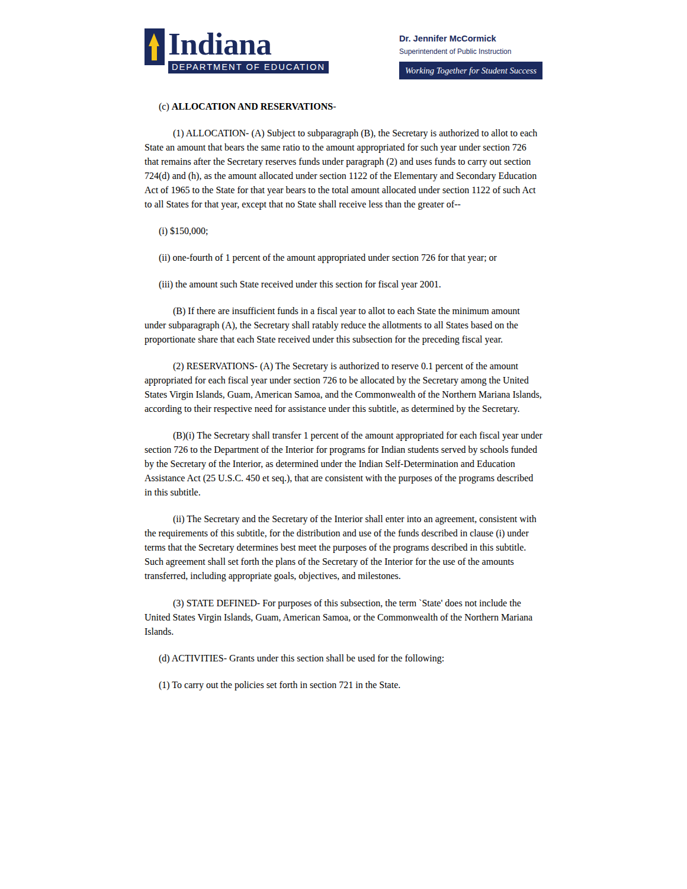Indiana DEPARTMENT OF EDUCATION
Dr. Jennifer McCormick
Superintendent of Public Instruction
Working Together for Student Success
(c) ALLOCATION AND RESERVATIONS-
(1) ALLOCATION- (A) Subject to subparagraph (B), the Secretary is authorized to allot to each State an amount that bears the same ratio to the amount appropriated for such year under section 726 that remains after the Secretary reserves funds under paragraph (2) and uses funds to carry out section 724(d) and (h), as the amount allocated under section 1122 of the Elementary and Secondary Education Act of 1965 to the State for that year bears to the total amount allocated under section 1122 of such Act to all States for that year, except that no State shall receive less than the greater of--
(i) $150,000;
(ii) one-fourth of 1 percent of the amount appropriated under section 726 for that year; or
(iii) the amount such State received under this section for fiscal year 2001.
(B) If there are insufficient funds in a fiscal year to allot to each State the minimum amount under subparagraph (A), the Secretary shall ratably reduce the allotments to all States based on the proportionate share that each State received under this subsection for the preceding fiscal year.
(2) RESERVATIONS- (A) The Secretary is authorized to reserve 0.1 percent of the amount appropriated for each fiscal year under section 726 to be allocated by the Secretary among the United States Virgin Islands, Guam, American Samoa, and the Commonwealth of the Northern Mariana Islands, according to their respective need for assistance under this subtitle, as determined by the Secretary.
(B)(i) The Secretary shall transfer 1 percent of the amount appropriated for each fiscal year under section 726 to the Department of the Interior for programs for Indian students served by schools funded by the Secretary of the Interior, as determined under the Indian Self-Determination and Education Assistance Act (25 U.S.C. 450 et seq.), that are consistent with the purposes of the programs described in this subtitle.
(ii) The Secretary and the Secretary of the Interior shall enter into an agreement, consistent with the requirements of this subtitle, for the distribution and use of the funds described in clause (i) under terms that the Secretary determines best meet the purposes of the programs described in this subtitle. Such agreement shall set forth the plans of the Secretary of the Interior for the use of the amounts transferred, including appropriate goals, objectives, and milestones.
(3) STATE DEFINED- For purposes of this subsection, the term `State' does not include the United States Virgin Islands, Guam, American Samoa, or the Commonwealth of the Northern Mariana Islands.
(d) ACTIVITIES- Grants under this section shall be used for the following:
(1) To carry out the policies set forth in section 721 in the State.